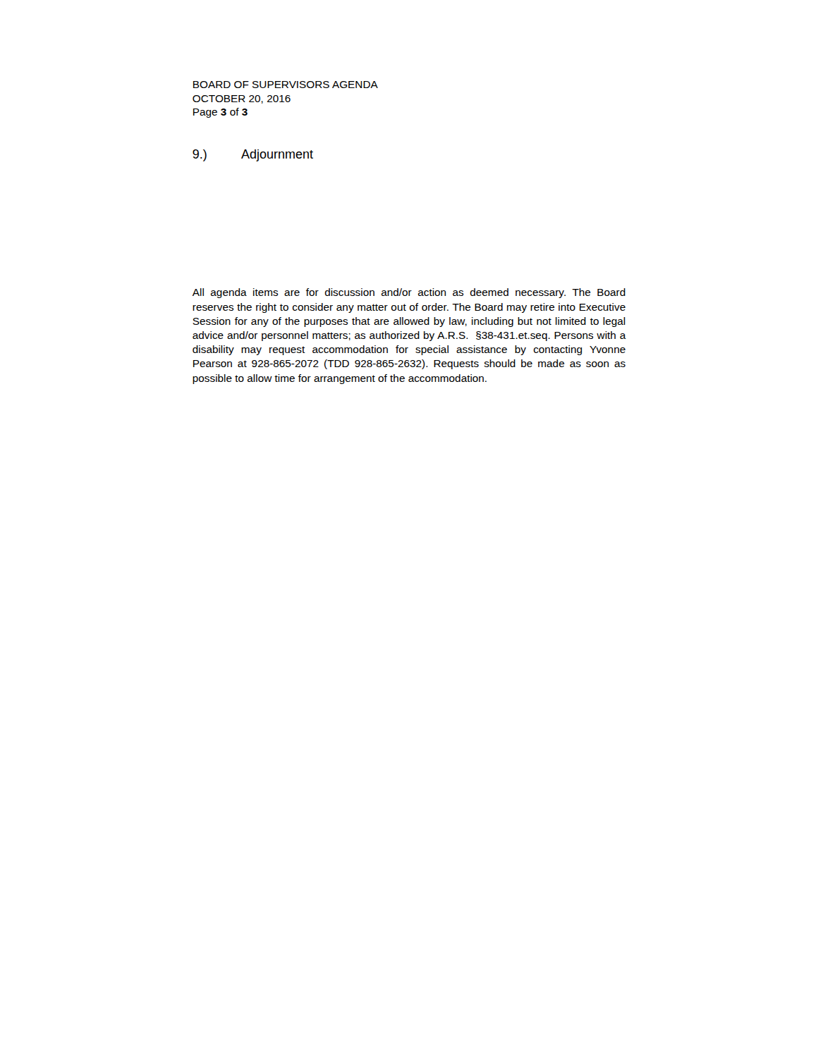BOARD OF SUPERVISORS AGENDA
OCTOBER 20, 2016
Page 3 of 3
9.) Adjournment
All agenda items are for discussion and/or action as deemed necessary. The Board reserves the right to consider any matter out of order. The Board may retire into Executive Session for any of the purposes that are allowed by law, including but not limited to legal advice and/or personnel matters; as authorized by A.R.S. §38-431.et.seq. Persons with a disability may request accommodation for special assistance by contacting Yvonne Pearson at 928-865-2072 (TDD 928-865-2632). Requests should be made as soon as possible to allow time for arrangement of the accommodation.